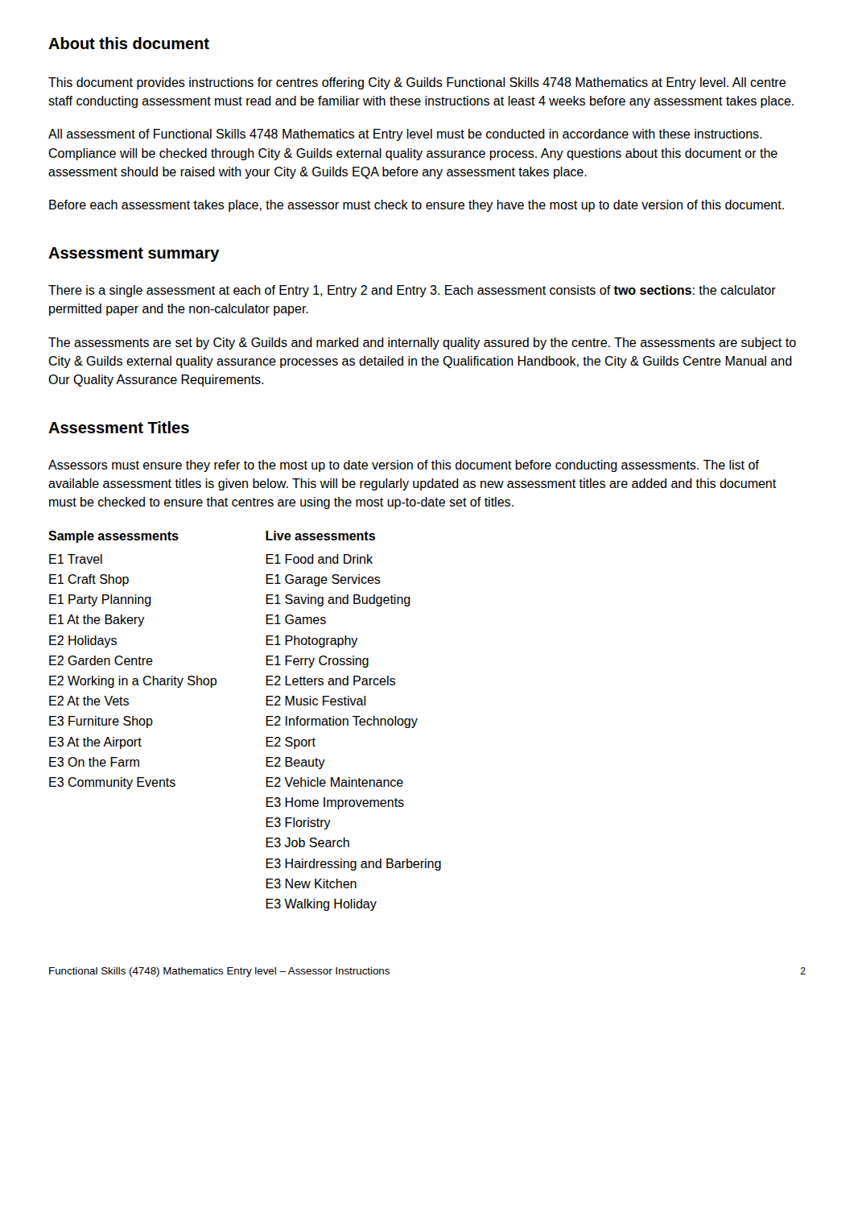About this document
This document provides instructions for centres offering City & Guilds Functional Skills 4748 Mathematics at Entry level. All centre staff conducting assessment must read and be familiar with these instructions at least 4 weeks before any assessment takes place.
All assessment of Functional Skills 4748 Mathematics at Entry level must be conducted in accordance with these instructions. Compliance will be checked through City & Guilds external quality assurance process. Any questions about this document or the assessment should be raised with your City & Guilds EQA before any assessment takes place.
Before each assessment takes place, the assessor must check to ensure they have the most up to date version of this document.
Assessment summary
There is a single assessment at each of Entry 1, Entry 2 and Entry 3. Each assessment consists of two sections: the calculator permitted paper and the non-calculator paper.
The assessments are set by City & Guilds and marked and internally quality assured by the centre. The assessments are subject to City & Guilds external quality assurance processes as detailed in the Qualification Handbook, the City & Guilds Centre Manual and Our Quality Assurance Requirements.
Assessment Titles
Assessors must ensure they refer to the most up to date version of this document before conducting assessments. The list of available assessment titles is given below. This will be regularly updated as new assessment titles are added and this document must be checked to ensure that centres are using the most up-to-date set of titles.
Sample assessments
E1 Travel
E1 Craft Shop
E1 Party Planning
E1 At the Bakery
E2 Holidays
E2 Garden Centre
E2 Working in a Charity Shop
E2 At the Vets
E3 Furniture Shop
E3 At the Airport
E3 On the Farm
E3 Community Events
Live assessments
E1 Food and Drink
E1 Garage Services
E1 Saving and Budgeting
E1 Games
E1 Photography
E1 Ferry Crossing
E2 Letters and Parcels
E2 Music Festival
E2 Information Technology
E2 Sport
E2 Beauty
E2 Vehicle Maintenance
E3 Home Improvements
E3 Floristry
E3 Job Search
E3 Hairdressing and Barbering
E3 New Kitchen
E3 Walking Holiday
Functional Skills (4748) Mathematics Entry level – Assessor Instructions 2